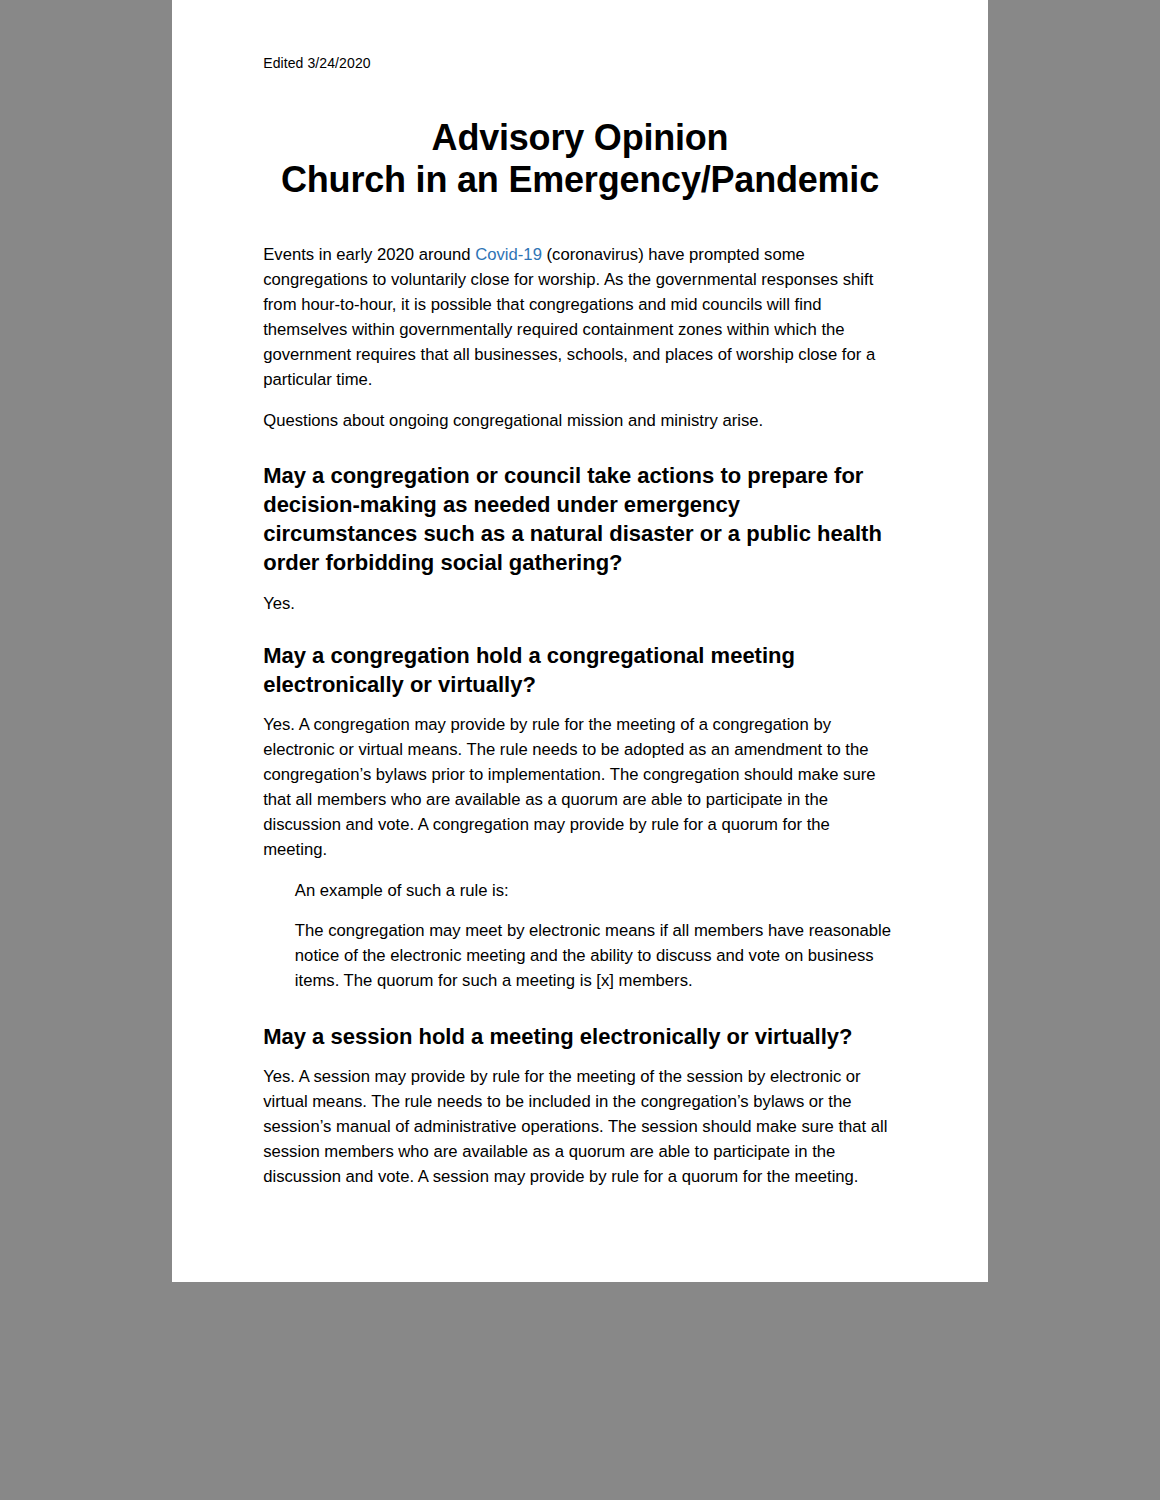Edited 3/24/2020
Advisory Opinion
Church in an Emergency/Pandemic
Events in early 2020 around Covid-19 (coronavirus) have prompted some congregations to voluntarily close for worship. As the governmental responses shift from hour-to-hour, it is possible that congregations and mid councils will find themselves within governmentally required containment zones within which the government requires that all businesses, schools, and places of worship close for a particular time.
Questions about ongoing congregational mission and ministry arise.
May a congregation or council take actions to prepare for decision-making as needed under emergency circumstances such as a natural disaster or a public health order forbidding social gathering?
Yes.
May a congregation hold a congregational meeting electronically or virtually?
Yes. A congregation may provide by rule for the meeting of a congregation by electronic or virtual means. The rule needs to be adopted as an amendment to the congregation’s bylaws prior to implementation. The congregation should make sure that all members who are available as a quorum are able to participate in the discussion and vote. A congregation may provide by rule for a quorum for the meeting.
An example of such a rule is:
The congregation may meet by electronic means if all members have reasonable notice of the electronic meeting and the ability to discuss and vote on business items. The quorum for such a meeting is [x] members.
May a session hold a meeting electronically or virtually?
Yes. A session may provide by rule for the meeting of the session by electronic or virtual means. The rule needs to be included in the congregation’s bylaws or the session’s manual of administrative operations. The session should make sure that all session members who are available as a quorum are able to participate in the discussion and vote. A session may provide by rule for a quorum for the meeting.